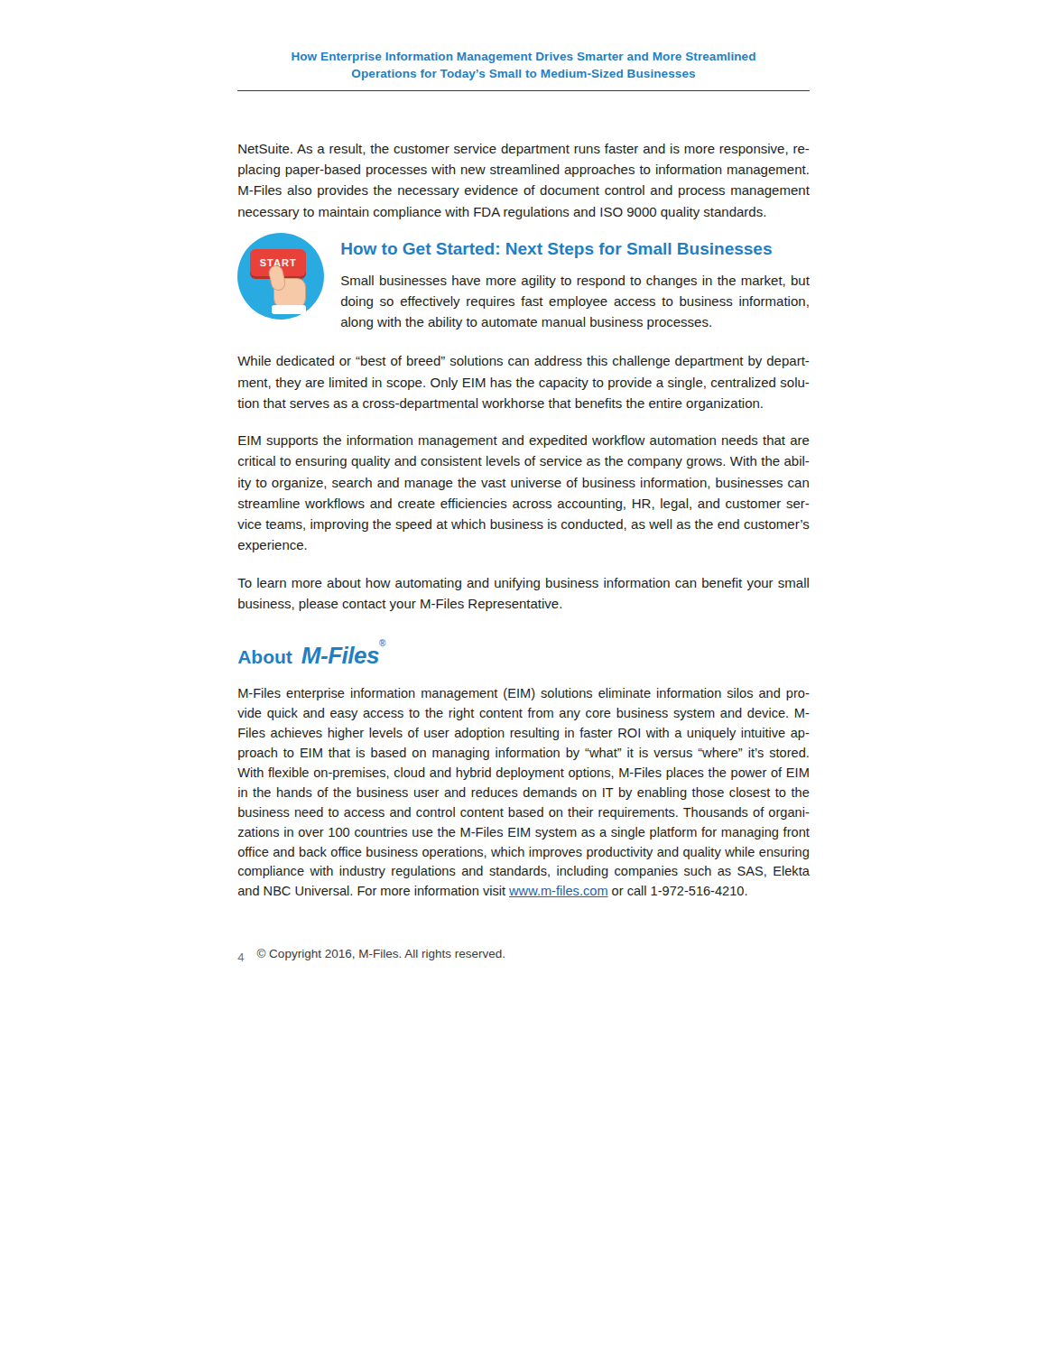How Enterprise Information Management Drives Smarter and More Streamlined
Operations for Today’s Small to Medium-Sized Businesses
NetSuite. As a result, the customer service department runs faster and is more responsive, replacing paper-based processes with new streamlined approaches to information management. M-Files also provides the necessary evidence of document control and process management necessary to maintain compliance with FDA regulations and ISO 9000 quality standards.
START
How to Get Started: Next Steps for Small Businesses
Small businesses have more agility to respond to changes in the market, but doing so effectively requires fast employee access to business information, along with the ability to automate manual business processes.
While dedicated or “best of breed” solutions can address this challenge department by department, they are limited in scope. Only EIM has the capacity to provide a single, centralized solution that serves as a cross-departmental workhorse that benefits the entire organization.
EIM supports the information management and expedited workflow automation needs that are critical to ensuring quality and consistent levels of service as the company grows. With the ability to organize, search and manage the vast universe of business information, businesses can streamline workflows and create efficiencies across accounting, HR, legal, and customer service teams, improving the speed at which business is conducted, as well as the end customer’s experience.
To learn more about how automating and unifying business information can benefit your small business, please contact your M-Files Representative.
About M‑Files®
M-Files enterprise information management (EIM) solutions eliminate information silos and provide quick and easy access to the right content from any core business system and device. M-Files achieves higher levels of user adoption resulting in faster ROI with a uniquely intuitive approach to EIM that is based on managing information by “what” it is versus “where” it’s stored. With flexible on-premises, cloud and hybrid deployment options, M-Files places the power of EIM in the hands of the business user and reduces demands on IT by enabling those closest to the business need to access and control content based on their requirements. Thousands of organizations in over 100 countries use the M-Files EIM system as a single platform for managing front office and back office business operations, which improves productivity and quality while ensuring compliance with industry regulations and standards, including companies such as SAS, Elekta and NBC Universal. For more information visit www.m-files.com or call 1-972-516-4210.
4 © Copyright 2016, M-Files. All rights reserved.